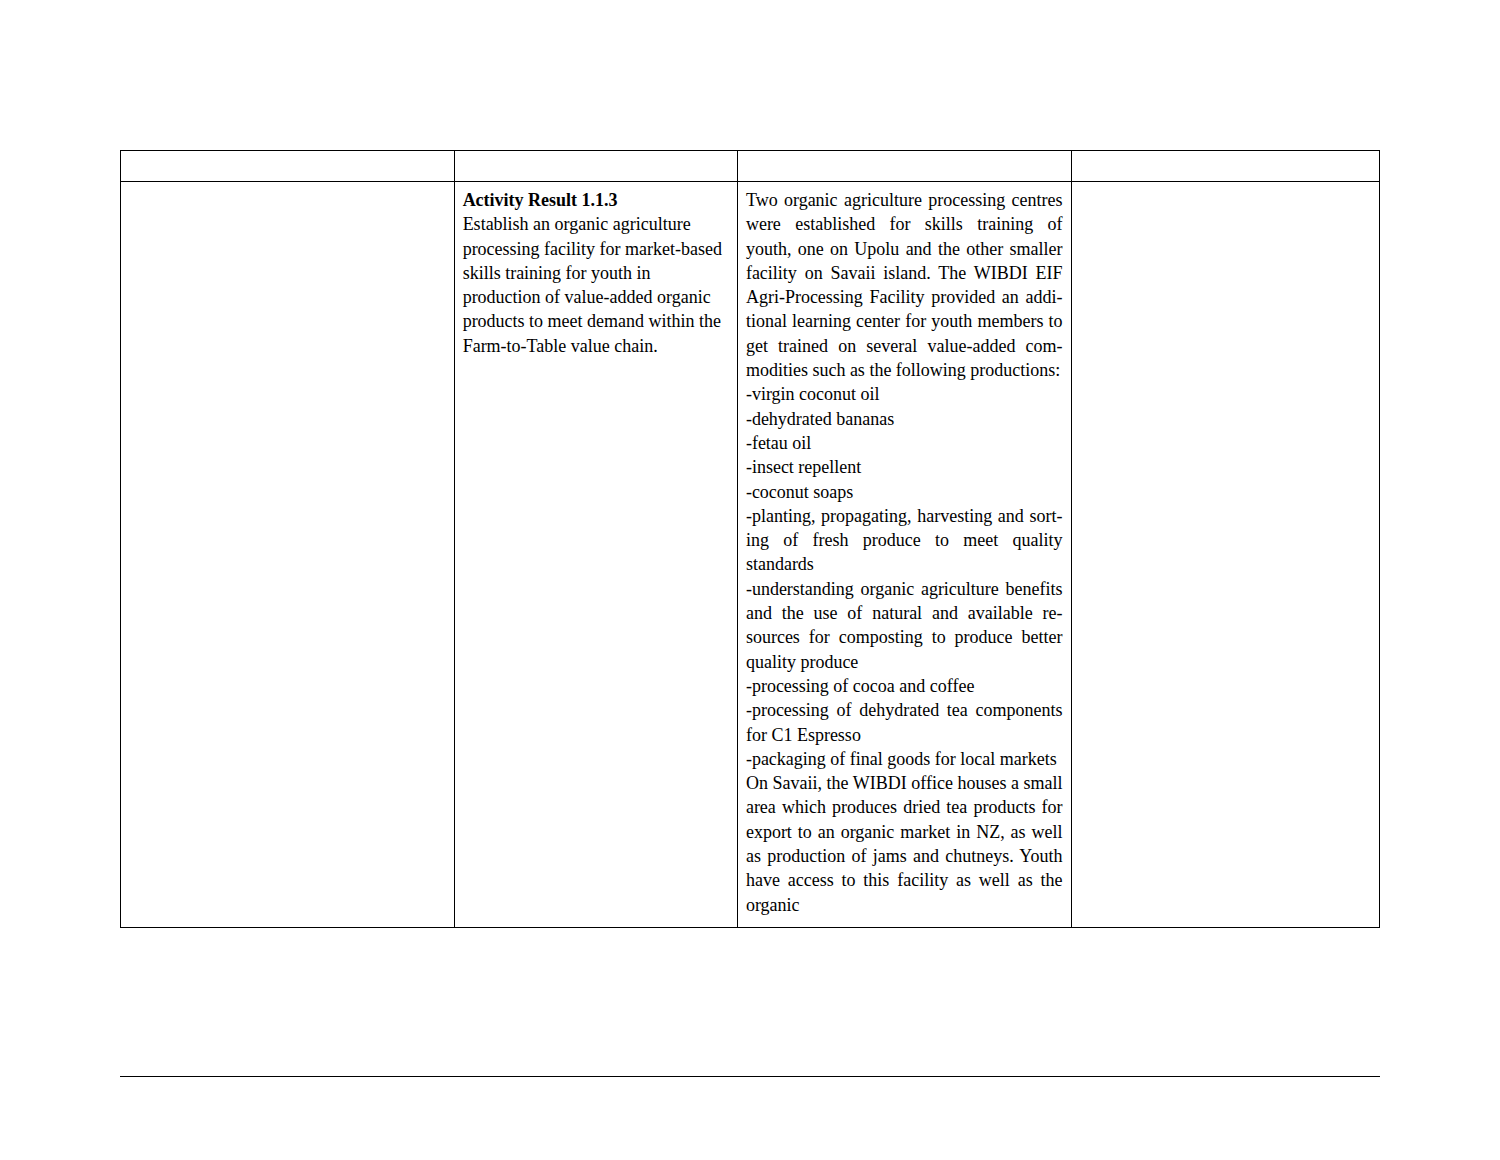| | Activity Result 1.1.3 Establish an organic agriculture processing facility for market-based skills training for youth in production of value-added organic products to meet demand within the Farm-to-Table value chain. | Two organic agriculture processing centres were established for skills training of youth, one on Upolu and the other smaller facility on Savaii island. The WIBDI EIF Agri-Processing Facility provided an additional learning center for youth members to get trained on several value-added commodities such as the following productions: -virgin coconut oil -dehydrated bananas -fetau oil -insect repellent -coconut soaps -planting, propagating, harvesting and sorting of fresh produce to meet quality standards -understanding organic agriculture benefits and the use of natural and available resources for composting to produce better quality produce -processing of cocoa and coffee -processing of dehydrated tea components for C1 Espresso -packaging of final goods for local markets On Savaii, the WIBDI office houses a small area which produces dried tea products for export to an organic market in NZ, as well as production of jams and chutneys. Youth have access to this facility as well as the organic | |